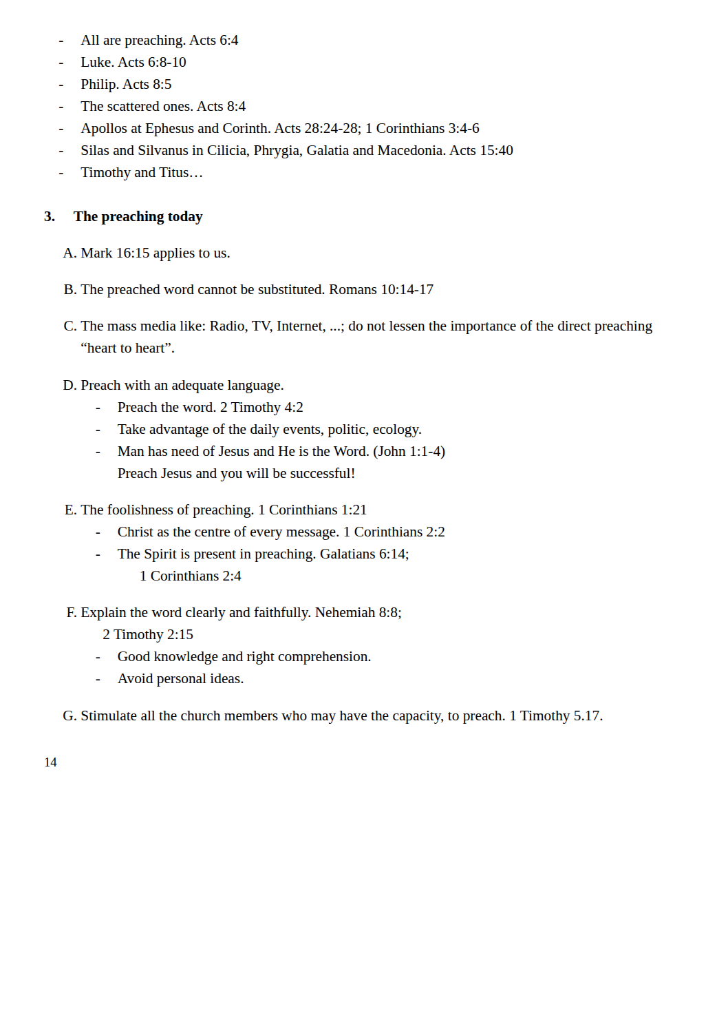All are preaching. Acts 6:4
Luke. Acts 6:8-10
Philip. Acts 8:5
The scattered ones. Acts 8:4
Apollos at Ephesus and Corinth. Acts 28:24-28; 1 Corinthians 3:4-6
Silas and Silvanus in Cilicia, Phrygia, Galatia and Macedonia. Acts 15:40
Timothy and Titus…
3. The preaching today
Mark 16:15 applies to us.
The preached word cannot be substituted. Romans 10:14-17
The mass media like: Radio, TV, Internet, ...; do not lessen the importance of the direct preaching “heart to heart”.
Preach with an adequate language.
Preach the word. 2 Timothy 4:2
Take advantage of the daily events, politic, ecology.
Man has need of Jesus and He is the Word. (John 1:1-4)
Preach Jesus and you will be successful!
The foolishness of preaching. 1 Corinthians 1:21
Christ as the centre of every message. 1 Corinthians 2:2
The Spirit is present in preaching. Galatians 6:14;
1 Corinthians 2:4
Explain the word clearly and faithfully. Nehemiah 8:8;
2 Timothy 2:15
Good knowledge and right comprehension.
Avoid personal ideas.
Stimulate all the church members who may have the capacity, to preach. 1 Timothy 5.17.
14